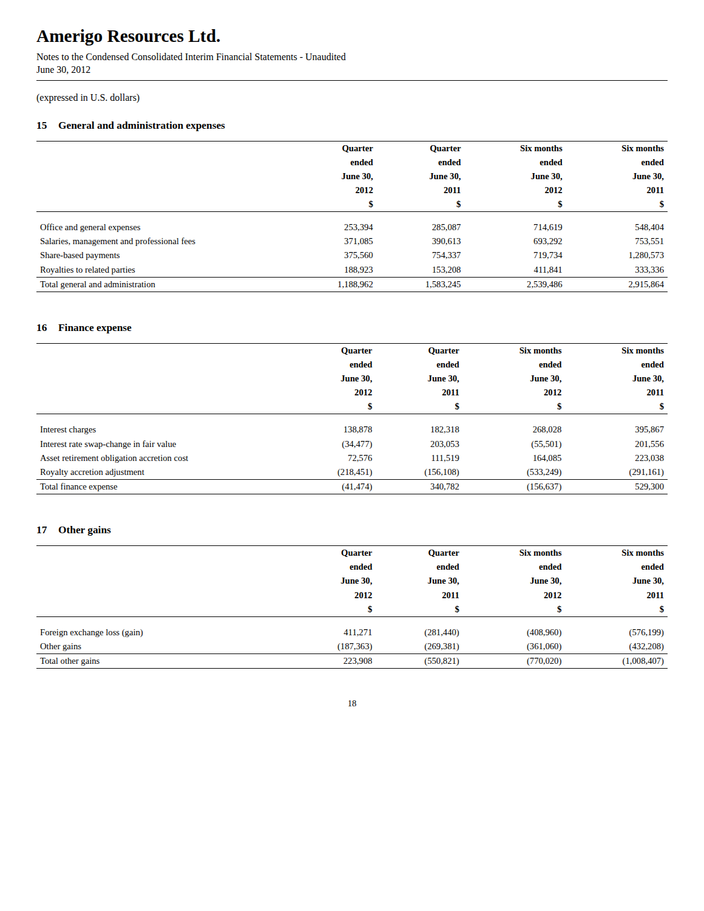Amerigo Resources Ltd.
Notes to the Condensed Consolidated Interim Financial Statements - Unaudited
June 30, 2012
(expressed in U.S. dollars)
15 General and administration expenses
| | Quarter | Quarter | Six months | Six months |
| --- | --- | --- | --- | --- |
| | ended | ended | ended | ended |
| | June 30, | June 30, | June 30, | June 30, |
| | 2012 | 2011 | 2012 | 2011 |
| | $ | $ | $ | $ |
| Office and general expenses | 253,394 | 285,087 | 714,619 | 548,404 |
| Salaries, management and professional fees | 371,085 | 390,613 | 693,292 | 753,551 |
| Share-based payments | 375,560 | 754,337 | 719,734 | 1,280,573 |
| Royalties to related parties | 188,923 | 153,208 | 411,841 | 333,336 |
| Total general and administration | 1,188,962 | 1,583,245 | 2,539,486 | 2,915,864 |
16 Finance expense
| | Quarter | Quarter | Six months | Six months |
| --- | --- | --- | --- | --- |
| | ended | ended | ended | ended |
| | June 30, | June 30, | June 30, | June 30, |
| | 2012 | 2011 | 2012 | 2011 |
| | $ | $ | $ | $ |
| Interest charges | 138,878 | 182,318 | 268,028 | 395,867 |
| Interest rate swap-change in fair value | (34,477) | 203,053 | (55,501) | 201,556 |
| Asset retirement obligation accretion cost | 72,576 | 111,519 | 164,085 | 223,038 |
| Royalty accretion adjustment | (218,451) | (156,108) | (533,249) | (291,161) |
| Total finance expense | (41,474) | 340,782 | (156,637) | 529,300 |
17 Other gains
| | Quarter | Quarter | Six months | Six months |
| --- | --- | --- | --- | --- |
| | ended | ended | ended | ended |
| | June 30, | June 30, | June 30, | June 30, |
| | 2012 | 2011 | 2012 | 2011 |
| | $ | $ | $ | $ |
| Foreign exchange loss (gain) | 411,271 | (281,440) | (408,960) | (576,199) |
| Other gains | (187,363) | (269,381) | (361,060) | (432,208) |
| Total other gains | 223,908 | (550,821) | (770,020) | (1,008,407) |
18